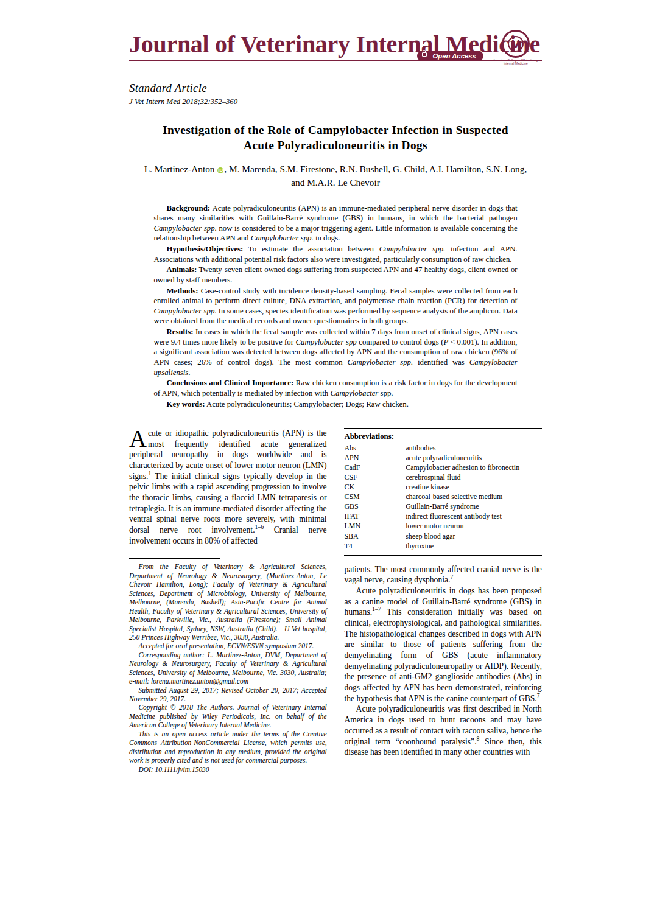Journal of Veterinary Internal Medicine
V
American College of Veterinary Internal Medicine
Open Access
Standard Article
J Vet Intern Med 2018;32:352–360
Investigation of the Role of Campylobacter Infection in Suspected
Acute Polyradiculoneuritis in Dogs
L. Martinez-Anton iD, M. Marenda, S.M. Firestone, R.N. Bushell, G. Child, A.I. Hamilton, S.N. Long,
and M.A.R. Le Chevoir
Background: Acute polyradiculoneuritis (APN) is an immune-mediated peripheral nerve disorder in dogs that shares many similarities with Guillain-Barré syndrome (GBS) in humans, in which the bacterial pathogen Campylobacter spp. now is considered to be a major triggering agent. Little information is available concerning the relationship between APN and Campylobacter spp. in dogs.
Hypothesis/Objectives: To estimate the association between Campylobacter spp. infection and APN. Associations with additional potential risk factors also were investigated, particularly consumption of raw chicken.
Animals: Twenty-seven client-owned dogs suffering from suspected APN and 47 healthy dogs, client-owned or owned by staff members.
Methods: Case-control study with incidence density-based sampling. Fecal samples were collected from each enrolled animal to perform direct culture, DNA extraction, and polymerase chain reaction (PCR) for detection of Campylobacter spp. In some cases, species identification was performed by sequence analysis of the amplicon. Data were obtained from the medical records and owner questionnaires in both groups.
Results: In cases in which the fecal sample was collected within 7 days from onset of clinical signs, APN cases were 9.4 times more likely to be positive for Campylobacter spp compared to control dogs (P < 0.001). In addition, a significant association was detected between dogs affected by APN and the consumption of raw chicken (96% of APN cases; 26% of control dogs). The most common Campylobacter spp. identified was Campylobacter upsaliensis.
Conclusions and Clinical Importance: Raw chicken consumption is a risk factor in dogs for the development of APN, which potentially is mediated by infection with Campylobacter spp.
Key words: Acute polyradiculoneuritis; Campylobacter; Dogs; Raw chicken.
Acute or idiopathic polyradiculoneuritis (APN) is the most frequently identified acute generalized peripheral neuropathy in dogs worldwide and is characterized by acute onset of lower motor neuron (LMN) signs.1 The initial clinical signs typically develop in the pelvic limbs with a rapid ascending progression to involve the thoracic limbs, causing a flaccid LMN tetraparesis or tetraplegia. It is an immune-mediated disorder affecting the ventral spinal nerve roots more severely, with minimal dorsal nerve root involvement.1–6 Cranial nerve involvement occurs in 80% of affected
From the Faculty of Veterinary & Agricultural Sciences, Department of Neurology & Neurosurgery, (Martinez-Anton, Le Chevoir Hamilton, Long); Faculty of Veterinary & Agricultural Sciences, Department of Microbiology, University of Melbourne, Melbourne, (Marenda, Bushell); Asia-Pacific Centre for Animal Health, Faculty of Veterinary & Agricultural Sciences, University of Melbourne, Parkville, Vic., Australia (Firestone); Small Animal Specialist Hospital, Sydney, NSW, Australia (Child). U-Vet hospital, 250 Princes Highway Werribee, Vic., 3030, Australia.
Accepted for oral presentation, ECVN/ESVN symposium 2017.
Corresponding author: L. Martinez-Anton, DVM, Department of Neurology & Neurosurgery, Faculty of Veterinary & Agricultural Sciences, University of Melbourne, Melbourne, Vic. 3030, Australia; e-mail: lorena.martinez.anton@gmail.com
Submitted August 29, 2017; Revised October 20, 2017; Accepted November 29, 2017.
Copyright © 2018 The Authors. Journal of Veterinary Internal Medicine published by Wiley Periodicals, Inc. on behalf of the American College of Veterinary Internal Medicine.
This is an open access article under the terms of the Creative Commons Attribution-NonCommercial License, which permits use, distribution and reproduction in any medium, provided the original work is properly cited and is not used for commercial purposes.
DOI: 10.1111/jvim.15030
Abbreviations:
| Abs | antibodies |
| APN | acute polyradiculoneuritis |
| CadF | Campylobacter adhesion to fibronectin |
| CSF | cerebrospinal fluid |
| CK | creatine kinase |
| CSM | charcoal-based selective medium |
| GBS | Guillain-Barré syndrome |
| IFAT | indirect fluorescent antibody test |
| LMN | lower motor neuron |
| SBA | sheep blood agar |
| T4 | thyroxine |
patients. The most commonly affected cranial nerve is the vagal nerve, causing dysphonia.7
Acute polyradiculoneuritis in dogs has been proposed as a canine model of Guillain-Barré syndrome (GBS) in humans.1–7 This consideration initially was based on clinical, electrophysiological, and pathological similarities. The histopathological changes described in dogs with APN are similar to those of patients suffering from the demyelinating form of GBS (acute inflammatory demyelinating polyradiculoneuropathy or AIDP). Recently, the presence of anti-GM2 ganglioside antibodies (Abs) in dogs affected by APN has been demonstrated, reinforcing the hypothesis that APN is the canine counterpart of GBS.7
Acute polyradiculoneuritis was first described in North America in dogs used to hunt racoons and may have occurred as a result of contact with racoon saliva, hence the original term “coonhound paralysis”.8 Since then, this disease has been identified in many other countries with